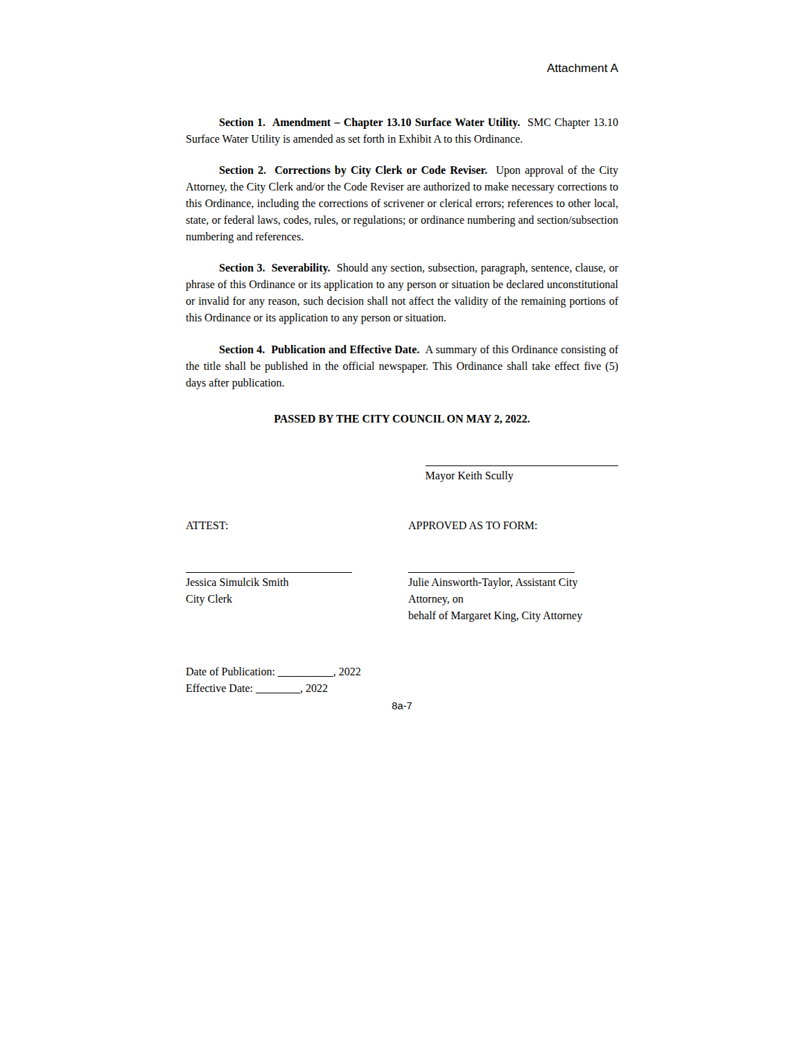Attachment A
Section 1. Amendment – Chapter 13.10 Surface Water Utility. SMC Chapter 13.10 Surface Water Utility is amended as set forth in Exhibit A to this Ordinance.
Section 2. Corrections by City Clerk or Code Reviser. Upon approval of the City Attorney, the City Clerk and/or the Code Reviser are authorized to make necessary corrections to this Ordinance, including the corrections of scrivener or clerical errors; references to other local, state, or federal laws, codes, rules, or regulations; or ordinance numbering and section/subsection numbering and references.
Section 3. Severability. Should any section, subsection, paragraph, sentence, clause, or phrase of this Ordinance or its application to any person or situation be declared unconstitutional or invalid for any reason, such decision shall not affect the validity of the remaining portions of this Ordinance or its application to any person or situation.
Section 4. Publication and Effective Date. A summary of this Ordinance consisting of the title shall be published in the official newspaper. This Ordinance shall take effect five (5) days after publication.
PASSED BY THE CITY COUNCIL ON MAY 2, 2022.
Mayor Keith Scully
ATTEST:
APPROVED AS TO FORM:
Jessica Simulcik Smith
City Clerk
Julie Ainsworth-Taylor, Assistant City Attorney, on
behalf of Margaret King, City Attorney
Date of Publication: __________, 2022
Effective Date: ________, 2022
8a-7